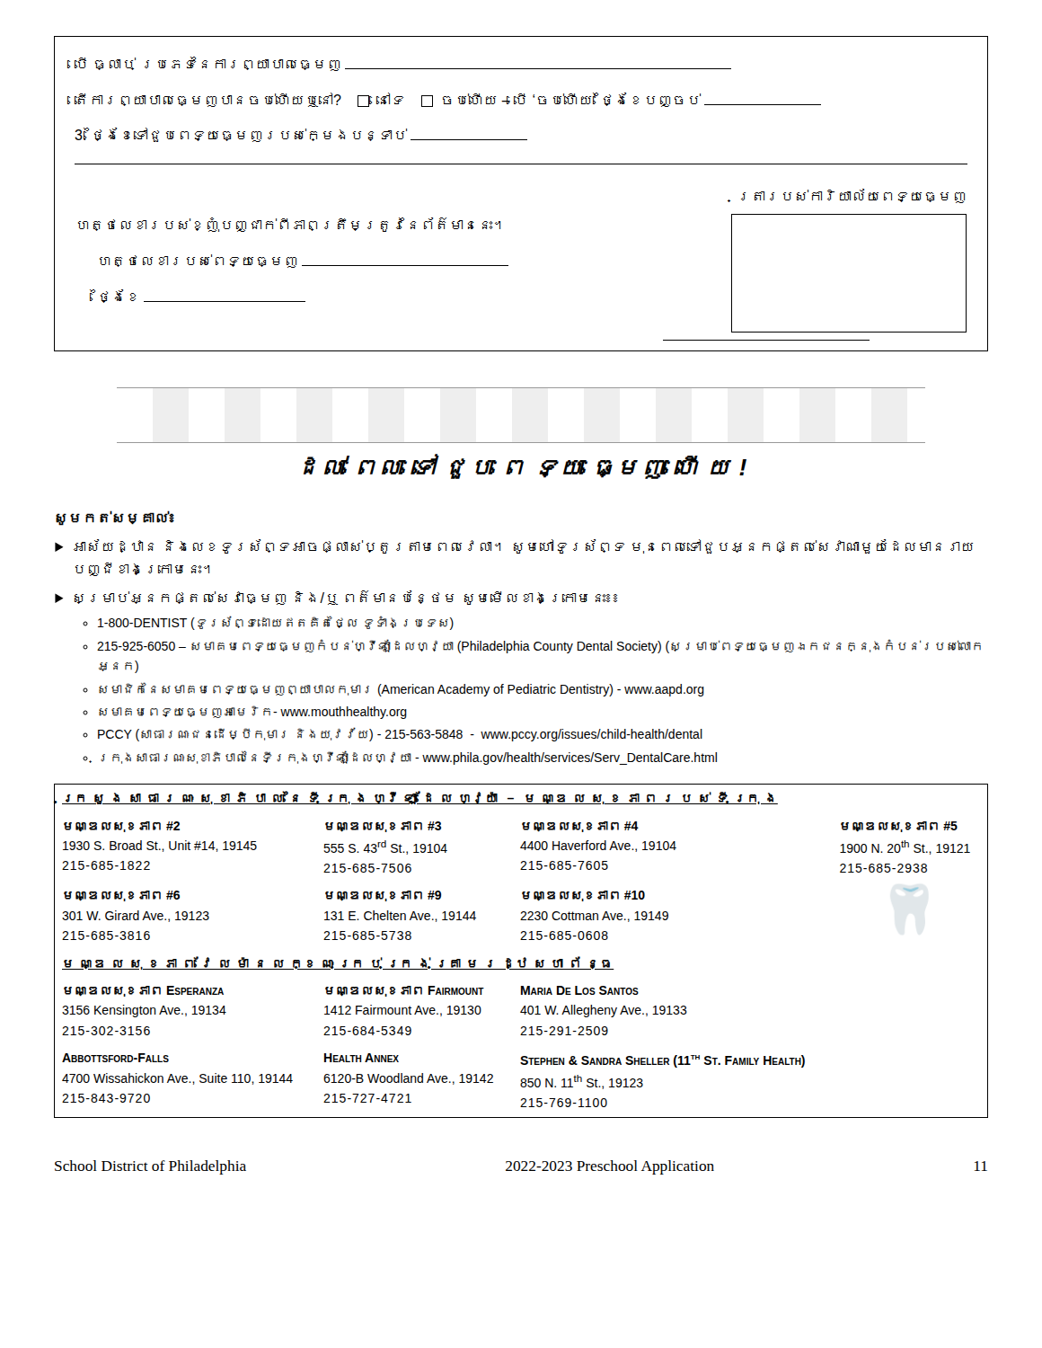បើ ធ្លាប់ ប្រភេទនៃការព្យាបាលធ្មេញ
តើការព្យាបាលធ្មេញបានចប់ហើយឬនៅ? នៅទេ ចប់ហើយ – បើ ‘ចប់ហើយ’ ថ្ងៃខែបញ្ចប់
3. ថ្ងៃខែទៅជួបពេទ្យធ្មេញរបស់ក្មេងបន្ទាប់
| | ត្រារបស់ការិយាល័យពេទ្យធ្មេញ |
| ហត្ថលេខារបស់ខ្ញុំបញ្ជាក់ពីភាពត្រឹមត្រូវនៃព័ត៌មាននេះ។ ហត្ថលេខារបស់ពេទ្យធ្មេញ ថ្ងៃខែ | |
ដល់ ពេល ទៅ ជួប ពេ ទ្យ ធ្មេញ ហើ យ !
សូមកត់សម្គាល់៖
អាស័យដ្ឋាន និងលេខទូរស័ព្ទអាចផ្លាស់ប្តូរតាមពេលវេលា។ សូមហៅទូរស័ព្ទ មុនពេលទៅជួបអ្នកផ្តល់សេវាណាមួយដែលមានរាយបញ្ជីខាងក្រោមនេះ។
សម្រាប់អ្នកផ្តល់សេវាធ្មេញ និង/ឬ ពត៌មានបន្ថែម សូមមើលខាងក្រោមនេះ៖៖
1-800-DENTIST (ទូរស័ព្ទដោយឥតគិតថ្លៃ ទូទាំងប្រទេស)
215-925-6050 – សមាគមពេទ្យធ្មេញកំបន់ហ្វីឡាដែលហ្វ្យា (Philadelphia County Dental Society) (សម្រាប់ពេទ្យធ្មេញឯកជនក្នុងកំបន់របស់លោកអ្នក)
សមាជិកនៃសមាគមពេទ្យធ្មេញព្យាបាលកុមារ (American Academy of Pediatric Dentistry) - www.aapd.org
សមាគមពេទ្យធ្មេញអាមេរិក- www.mouthhealthy.org
PCCY (សាធារណៈជនដើម្បីកុមារ និងយុវវ័យ) - 215-563-5848 - www.pccy.org/issues/child-health/dental
ក្រុងសាធារណៈសុខាភិបាលនៃទីក្រុងហ្វីឡាដែលហ្វ្យា - www.phila.gov/health/services/Serv_DentalCare.html
| ក្រ សួ ង សា ធា រ ណៈ សុ ខា ភិ បា ល នៃ ទី ក្រុ ង ហ្វី ឡា ដែ ល ហ្វ្យ៉ា – ម ណ្ឌ ល សុ ខ ភា ព រ ប ស់ ទី ក្រុ ង |
| មណ្ឌលសុខភាព #2 1930 S. Broad St., Unit #14, 19145 215-685-1822 | មណ្ឌលសុខភាព #3 555 S. 43 rd St., 19104 215-685-7506 | មណ្ឌលសុខភាព #4 4400 Haverford Ave., 19104 215-685-7605 | មណ្ឌលសុខភាព #5 1900 N. 20 th St., 19121 215-685-2938 |
| មណ្ឌលសុខភាព #6 301 W. Girard Ave., 19123 215-685-3816 | មណ្ឌលសុខភាព #9 131 E. Chelten Ave., 19144 215-685-5738 | មណ្ឌលសុខភាព #10 2230 Cottman Ave., 19149 215-685-0608 | 🦷 |
| ម ណ្ឌ ល សុ ខ ភា ព វែ ល ម៉ា ន ល ក្ខ ណៈ ក្រ ប់ ក្រ ង់ គ្រា ម រ ដ្ឋ ស ហា ព័ ន្ធ |
| មណ្ឌលសុខភាព Esperanza 3156 Kensington Ave., 19134 215-302-3156 | មណ្ឌលសុខភាព Fairmount 1412 Fairmount Ave., 19130 215-684-5349 | Maria De Los Santos 401 W. Allegheny Ave., 19133 215-291-2509 |
| Abbottsford-Falls 4700 Wissahickon Ave., Suite 110, 19144 215-843-9720 | Health Annex 6120-B Woodland Ave., 19142 215-727-4721 | Stephen & Sandra Sheller (11 th St. Family Health) 850 N. 11 th St., 19123 215-769-1100 |
School District of Philadelphia 2022-2023 Preschool Application 11